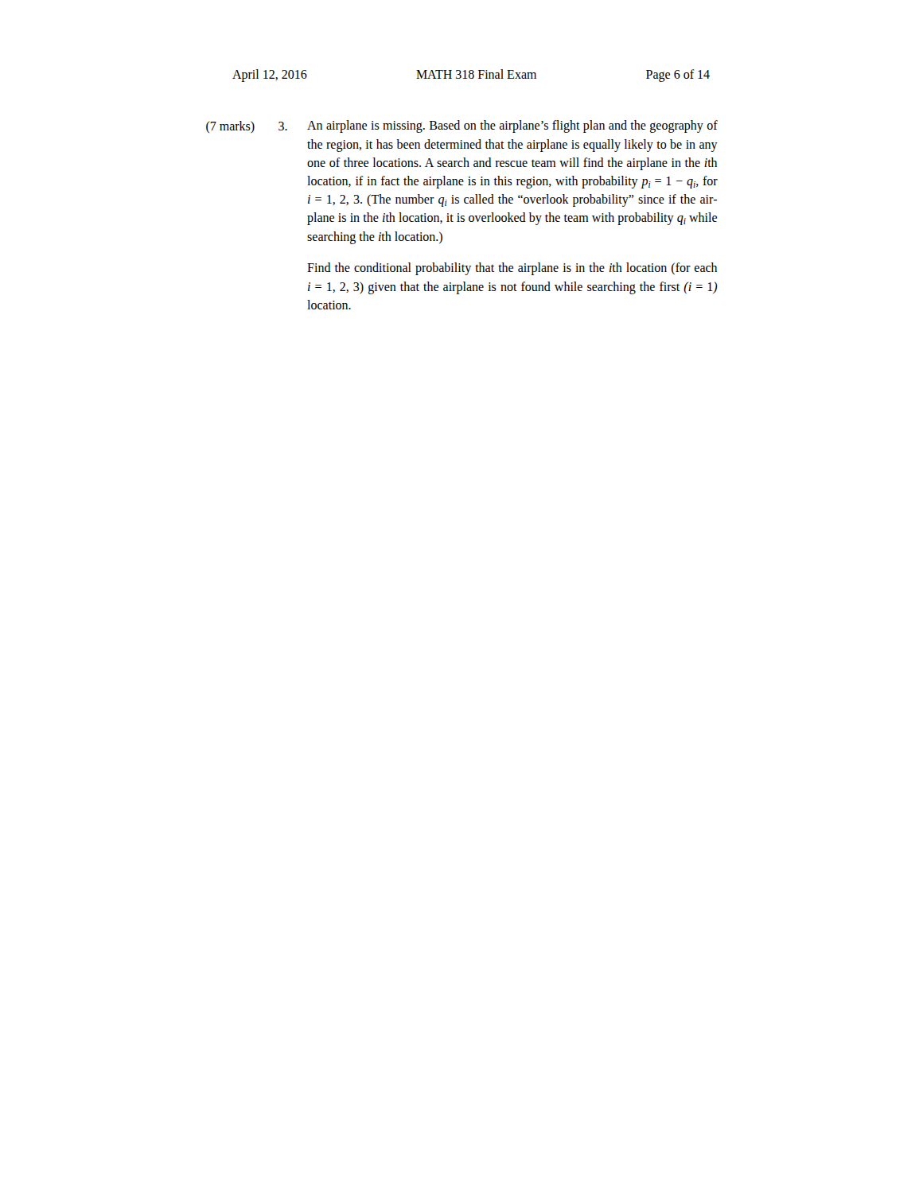April 12, 2016 MATH 318 Final Exam Page 6 of 14
(7 marks)
3.
An airplane is missing. Based on the airplane’s flight plan and the geography of the region, it has been determined that the airplane is equally likely to be in any one of three locations. A search and rescue team will find the airplane in the ith location, if in fact the airplane is in this region, with probability pi = 1 − qi, for i = 1, 2, 3. (The number qi is called the “overlook probability” since if the airplane is in the ith location, it is overlooked by the team with probability qi while searching the ith location.)
Find the conditional probability that the airplane is in the ith location (for each i = 1, 2, 3) given that the airplane is not found while searching the first (i = 1) location.